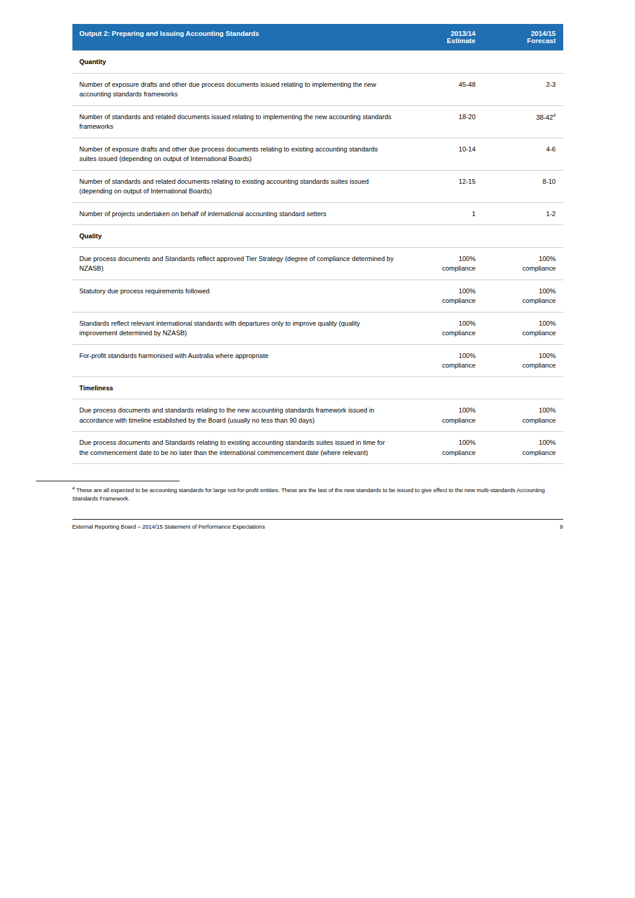| Output 2: Preparing and Issuing Accounting Standards | 2013/14 Estimate | 2014/15 Forecast |
| --- | --- | --- |
| Quantity | | |
| Number of exposure drafts and other due process documents issued relating to implementing the new accounting standards frameworks | 45-48 | 2-3 |
| Number of standards and related documents issued relating to implementing the new accounting standards frameworks | 18-20 | 38-42 4 |
| Number of exposure drafts and other due process documents relating to existing accounting standards suites issued (depending on output of International Boards) | 10-14 | 4-6 |
| Number of standards and related documents relating to existing accounting standards suites issued (depending on output of International Boards) | 12-15 | 8-10 |
| Number of projects undertaken on behalf of international accounting standard setters | 1 | 1-2 |
| Quality | | |
| Due process documents and Standards reflect approved Tier Strategy (degree of compliance determined by NZASB) | 100% compliance | 100% compliance |
| Statutory due process requirements followed | 100% compliance | 100% compliance |
| Standards reflect relevant international standards with departures only to improve quality (quality improvement determined by NZASB) | 100% compliance | 100% compliance |
| For-profit standards harmonised with Australia where appropriate | 100% compliance | 100% compliance |
| Timeliness | | |
| Due process documents and standards relating to the new accounting standards framework issued in accordance with timeline established by the Board (usually no less than 90 days) | 100% compliance | 100% compliance |
| Due process documents and Standards relating to existing accounting standards suites issued in time for the commencement date to be no later than the international commencement date (where relevant) | 100% compliance | 100% compliance |
4 These are all expected to be accounting standards for large not-for-profit entities. These are the last of the new standards to be issued to give effect to the new multi-standards Accounting Standards Framework.
External Reporting Board – 2014/15 Statement of Performance Expectations 9